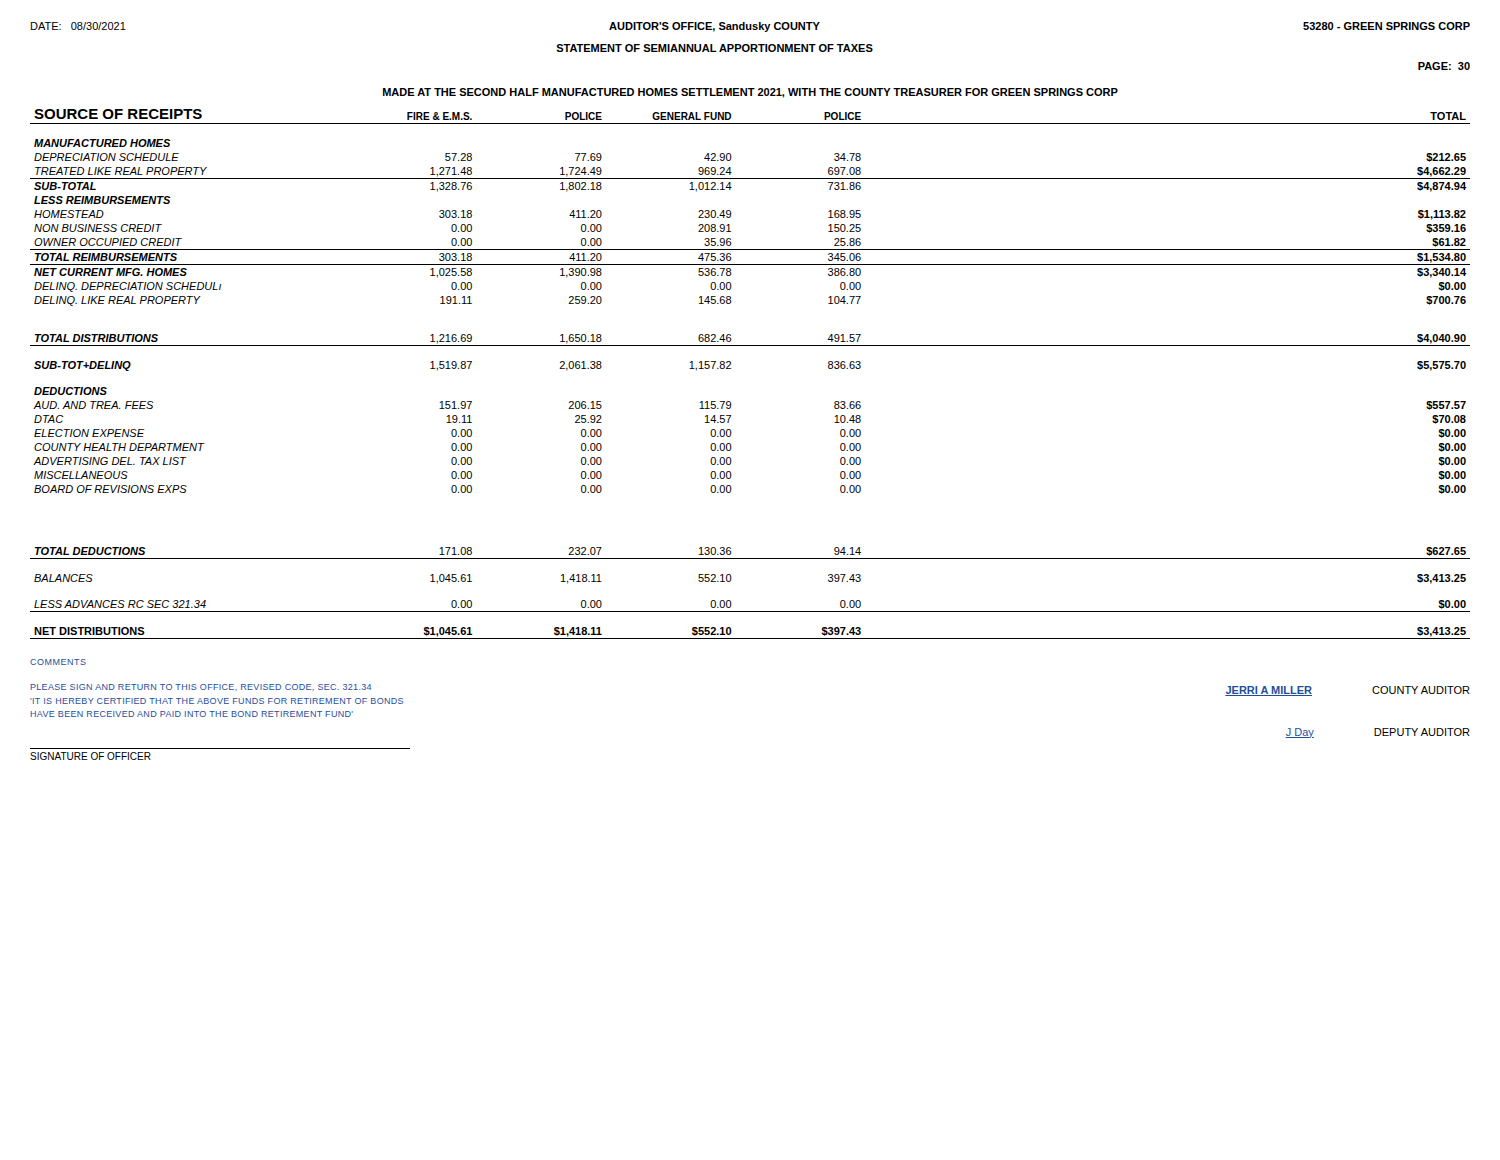DATE: 08/30/2021
AUDITOR'S OFFICE, Sandusky COUNTY
STATEMENT OF SEMIANNUAL APPORTIONMENT OF TAXES
53280 - GREEN SPRINGS CORP
PAGE: 30
MADE AT THE SECOND HALF MANUFACTURED HOMES SETTLEMENT 2021, WITH THE COUNTY TREASURER FOR GREEN SPRINGS CORP
| SOURCE OF RECEIPTS | FIRE & E.M.S. | POLICE | GENERAL FUND | POLICE | TOTAL |
| --- | --- | --- | --- | --- | --- |
| MANUFACTURED HOMES | | | | | |
| DEPRECIATION SCHEDULE | 57.28 | 77.69 | 42.90 | 34.78 | $212.65 |
| TREATED LIKE REAL PROPERTY | 1,271.48 | 1,724.49 | 969.24 | 697.08 | $4,662.29 |
| SUB-TOTAL | 1,328.76 | 1,802.18 | 1,012.14 | 731.86 | $4,874.94 |
| LESS REIMBURSEMENTS | | | | | |
| HOMESTEAD | 303.18 | 411.20 | 230.49 | 168.95 | $1,113.82 |
| NON BUSINESS CREDIT | 0.00 | 0.00 | 208.91 | 150.25 | $359.16 |
| OWNER OCCUPIED CREDIT | 0.00 | 0.00 | 35.96 | 25.86 | $61.82 |
| TOTAL REIMBURSEMENTS | 303.18 | 411.20 | 475.36 | 345.06 | $1,534.80 |
| NET CURRENT MFG. HOMES | 1,025.58 | 1,390.98 | 536.78 | 386.80 | $3,340.14 |
| DELINQ. DEPRECIATION SCHEDULı | 0.00 | 0.00 | 0.00 | 0.00 | $0.00 |
| DELINQ. LIKE REAL PROPERTY | 191.11 | 259.20 | 145.68 | 104.77 | $700.76 |
| TOTAL DISTRIBUTIONS | 1,216.69 | 1,650.18 | 682.46 | 491.57 | $4,040.90 |
| SUB-TOT+DELINQ | 1,519.87 | 2,061.38 | 1,157.82 | 836.63 | $5,575.70 |
| DEDUCTIONS | | | | | |
| AUD. AND TREA. FEES | 151.97 | 206.15 | 115.79 | 83.66 | $557.57 |
| DTAC | 19.11 | 25.92 | 14.57 | 10.48 | $70.08 |
| ELECTION EXPENSE | 0.00 | 0.00 | 0.00 | 0.00 | $0.00 |
| COUNTY HEALTH DEPARTMENT | 0.00 | 0.00 | 0.00 | 0.00 | $0.00 |
| ADVERTISING DEL. TAX LIST | 0.00 | 0.00 | 0.00 | 0.00 | $0.00 |
| MISCELLANEOUS | 0.00 | 0.00 | 0.00 | 0.00 | $0.00 |
| BOARD OF REVISIONS EXPS | 0.00 | 0.00 | 0.00 | 0.00 | $0.00 |
| TOTAL DEDUCTIONS | 171.08 | 232.07 | 130.36 | 94.14 | $627.65 |
| BALANCES | 1,045.61 | 1,418.11 | 552.10 | 397.43 | $3,413.25 |
| LESS ADVANCES RC SEC 321.34 | 0.00 | 0.00 | 0.00 | 0.00 | $0.00 |
| NET DISTRIBUTIONS | $1,045.61 | $1,418.11 | $552.10 | $397.43 | $3,413.25 |
COMMENTS
PLEASE SIGN AND RETURN TO THIS OFFICE, REVISED CODE, SEC. 321.34
'IT IS HEREBY CERTIFIED THAT THE ABOVE FUNDS FOR RETIREMENT OF BONDS
HAVE BEEN RECEIVED AND PAID INTO THE BOND RETIREMENT FUND'
JERRI A MILLERCOUNTY AUDITOR
J Day DEPUTY AUDITOR
SIGNATURE OF OFFICER